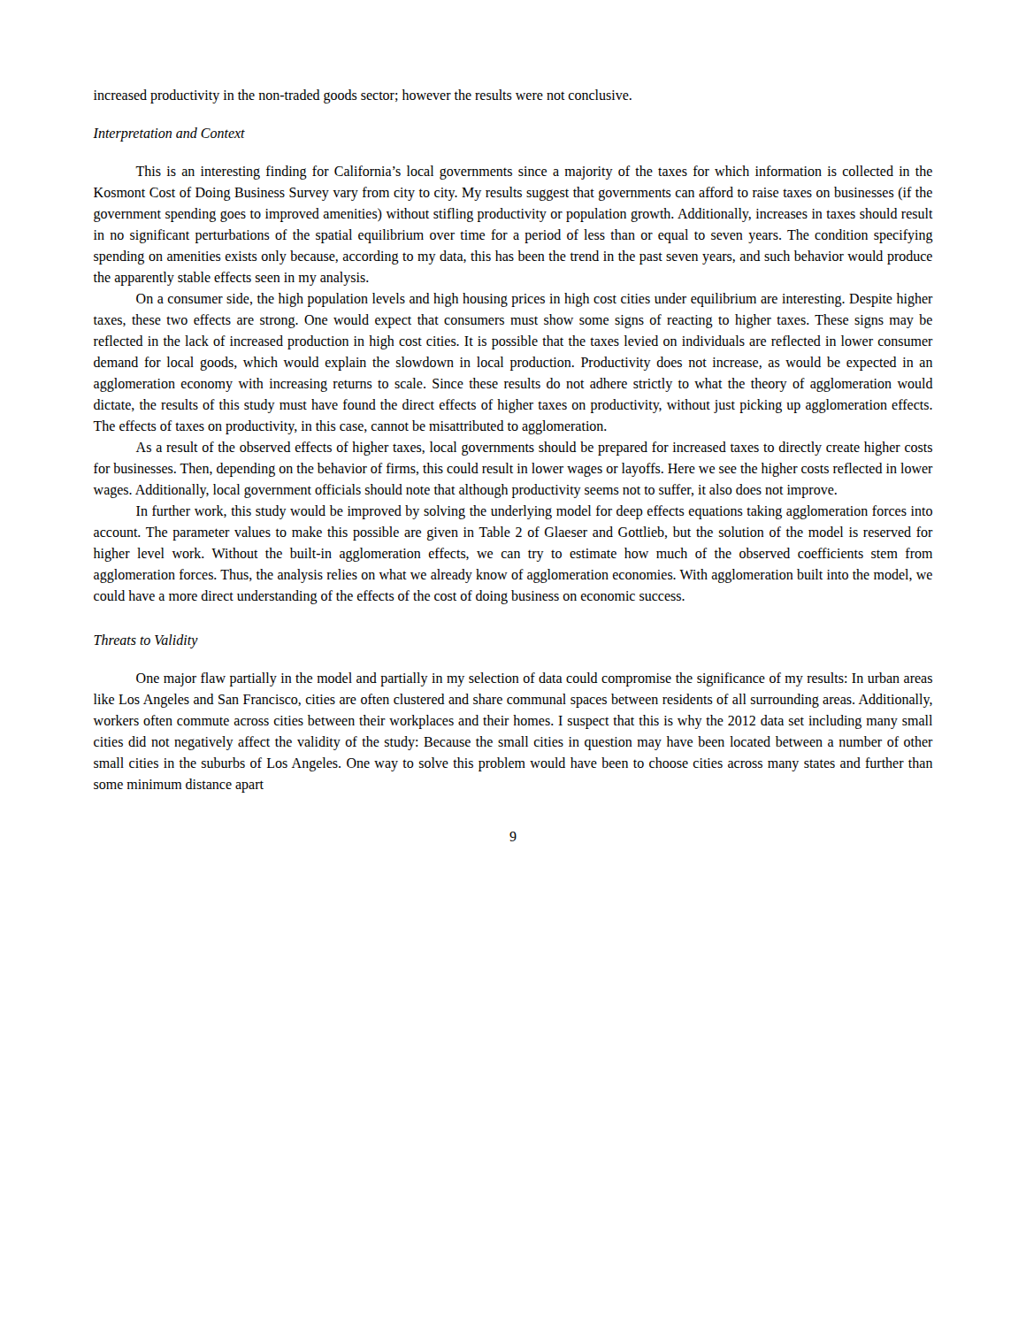increased productivity in the non-traded goods sector; however the results were not conclusive.
Interpretation and Context
This is an interesting finding for California’s local governments since a majority of the taxes for which information is collected in the Kosmont Cost of Doing Business Survey vary from city to city. My results suggest that governments can afford to raise taxes on businesses (if the government spending goes to improved amenities) without stifling productivity or population growth. Additionally, increases in taxes should result in no significant perturbations of the spatial equilibrium over time for a period of less than or equal to seven years. The condition specifying spending on amenities exists only because, according to my data, this has been the trend in the past seven years, and such behavior would produce the apparently stable effects seen in my analysis.
On a consumer side, the high population levels and high housing prices in high cost cities under equilibrium are interesting. Despite higher taxes, these two effects are strong. One would expect that consumers must show some signs of reacting to higher taxes. These signs may be reflected in the lack of increased production in high cost cities. It is possible that the taxes levied on individuals are reflected in lower consumer demand for local goods, which would explain the slowdown in local production. Productivity does not increase, as would be expected in an agglomeration economy with increasing returns to scale. Since these results do not adhere strictly to what the theory of agglomeration would dictate, the results of this study must have found the direct effects of higher taxes on productivity, without just picking up agglomeration effects. The effects of taxes on productivity, in this case, cannot be misattributed to agglomeration.
As a result of the observed effects of higher taxes, local governments should be prepared for increased taxes to directly create higher costs for businesses. Then, depending on the behavior of firms, this could result in lower wages or layoffs. Here we see the higher costs reflected in lower wages. Additionally, local government officials should note that although productivity seems not to suffer, it also does not improve.
In further work, this study would be improved by solving the underlying model for deep effects equations taking agglomeration forces into account. The parameter values to make this possible are given in Table 2 of Glaeser and Gottlieb, but the solution of the model is reserved for higher level work. Without the built-in agglomeration effects, we can try to estimate how much of the observed coefficients stem from agglomeration forces. Thus, the analysis relies on what we already know of agglomeration economies. With agglomeration built into the model, we could have a more direct understanding of the effects of the cost of doing business on economic success.
Threats to Validity
One major flaw partially in the model and partially in my selection of data could compromise the significance of my results: In urban areas like Los Angeles and San Francisco, cities are often clustered and share communal spaces between residents of all surrounding areas. Additionally, workers often commute across cities between their workplaces and their homes. I suspect that this is why the 2012 data set including many small cities did not negatively affect the validity of the study: Because the small cities in question may have been located between a number of other small cities in the suburbs of Los Angeles. One way to solve this problem would have been to choose cities across many states and further than some minimum distance apart
9